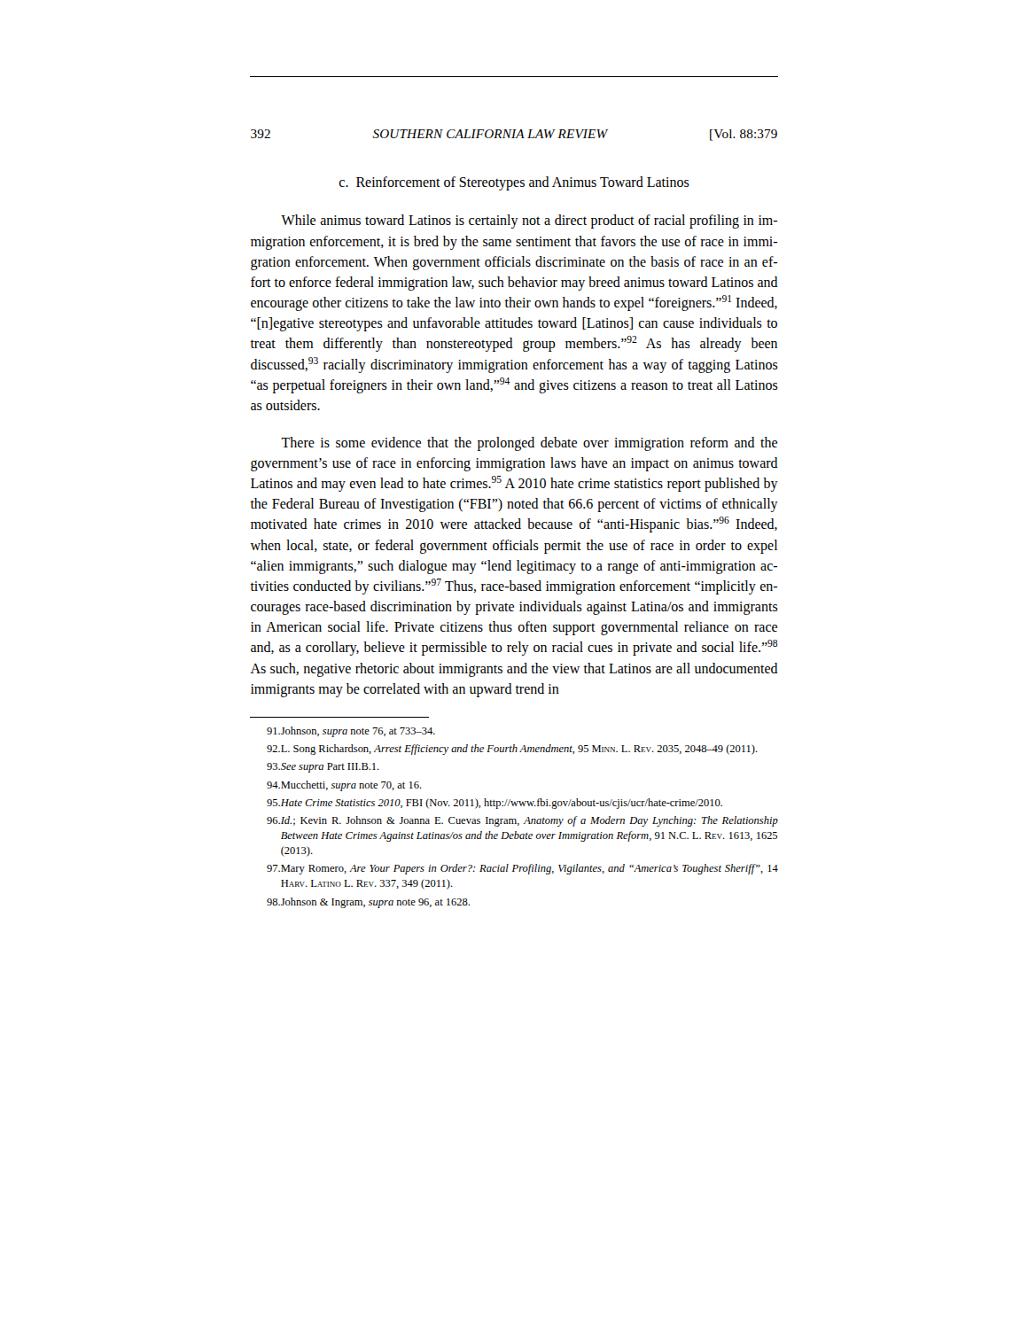392 SOUTHERN CALIFORNIA LAW REVIEW [Vol. 88:379
c. Reinforcement of Stereotypes and Animus Toward Latinos
While animus toward Latinos is certainly not a direct product of racial profiling in immigration enforcement, it is bred by the same sentiment that favors the use of race in immigration enforcement. When government officials discriminate on the basis of race in an effort to enforce federal immigration law, such behavior may breed animus toward Latinos and encourage other citizens to take the law into their own hands to expel “foreigners.”91 Indeed, “[n]egative stereotypes and unfavorable attitudes toward [Latinos] can cause individuals to treat them differently than nonstereotyped group members.”92 As has already been discussed,93 racially discriminatory immigration enforcement has a way of tagging Latinos “as perpetual foreigners in their own land,”94 and gives citizens a reason to treat all Latinos as outsiders.
There is some evidence that the prolonged debate over immigration reform and the government’s use of race in enforcing immigration laws have an impact on animus toward Latinos and may even lead to hate crimes.95 A 2010 hate crime statistics report published by the Federal Bureau of Investigation (“FBI”) noted that 66.6 percent of victims of ethnically motivated hate crimes in 2010 were attacked because of “anti-Hispanic bias.”96 Indeed, when local, state, or federal government officials permit the use of race in order to expel “alien immigrants,” such dialogue may “lend legitimacy to a range of anti-immigration activities conducted by civilians.”97 Thus, race-based immigration enforcement “implicitly encourages race-based discrimination by private individuals against Latina/os and immigrants in American social life. Private citizens thus often support governmental reliance on race and, as a corollary, believe it permissible to rely on racial cues in private and social life.”98 As such, negative rhetoric about immigrants and the view that Latinos are all undocumented immigrants may be correlated with an upward trend in
91. Johnson, supra note 76, at 733–34.
92. L. Song Richardson, Arrest Efficiency and the Fourth Amendment, 95 Minn. L. Rev. 2035, 2048–49 (2011).
93. See supra Part III.B.1.
94. Mucchetti, supra note 70, at 16.
95. Hate Crime Statistics 2010, FBI (Nov. 2011), http://www.fbi.gov/about-us/cjis/ucr/hate-crime/2010.
96. Id.; Kevin R. Johnson & Joanna E. Cuevas Ingram, Anatomy of a Modern Day Lynching: The Relationship Between Hate Crimes Against Latinas/os and the Debate over Immigration Reform, 91 N.C. L. Rev. 1613, 1625 (2013).
97. Mary Romero, Are Your Papers in Order?: Racial Profiling, Vigilantes, and “America’s Toughest Sheriff”, 14 Harv. Latino L. Rev. 337, 349 (2011).
98. Johnson & Ingram, supra note 96, at 1628.